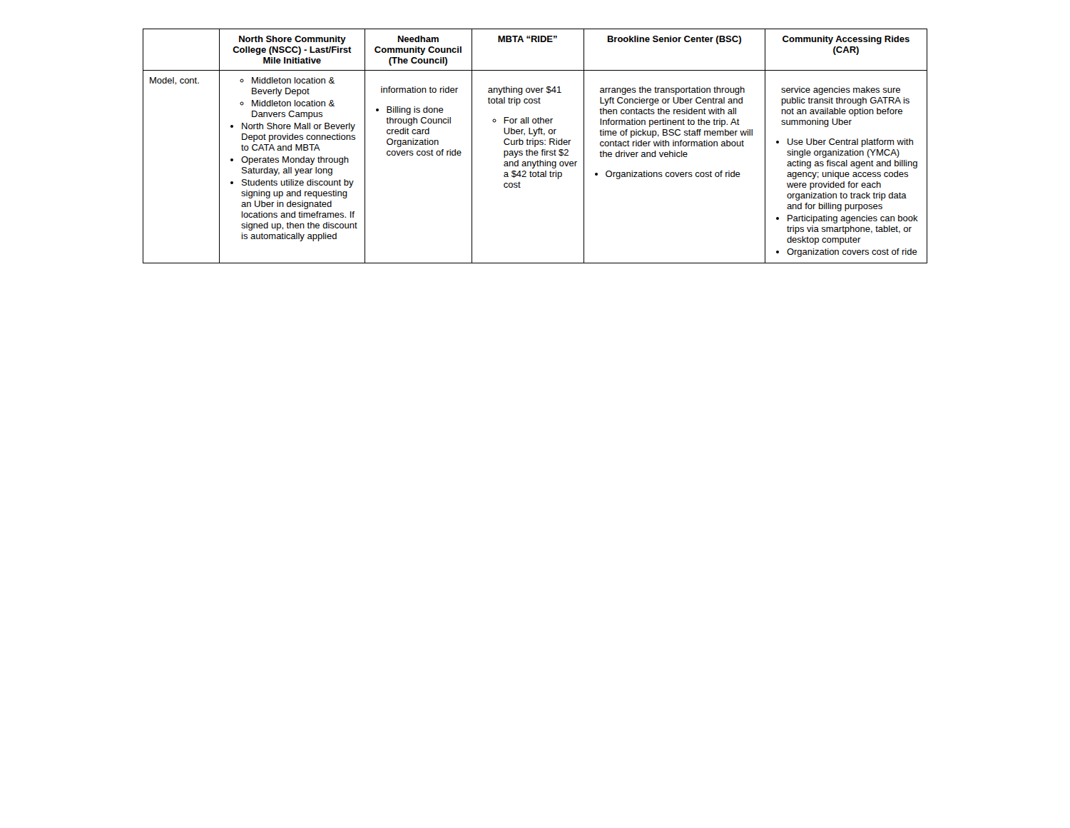| | North Shore Community College (NSCC) - Last/First Mile Initiative | Needham Community Council (The Council) | MBTA “RIDE” | Brookline Senior Center (BSC) | Community Accessing Rides (CAR) |
| --- | --- | --- | --- | --- | --- |
| Model, cont. | Middleton location & Beverly Depot Middleton location & Danvers Campus North Shore Mall or Beverly Depot provides connections to CATA and MBTA Operates Monday through Saturday, all year long Students utilize discount by signing up and requesting an Uber in designated locations and timeframes. If signed up, then the discount is automatically applied | information to rider Billing is done through Council credit card Organization covers cost of ride | anything over $41 total trip cost For all other Uber, Lyft, or Curb trips: Rider pays the first $2 and anything over a $42 total trip cost | arranges the transportation through Lyft Concierge or Uber Central and then contacts the resident with all Information pertinent to the trip. At time of pickup, BSC staff member will contact rider with information about the driver and vehicle Organizations covers cost of ride | service agencies makes sure public transit through GATRA is not an available option before summoning Uber Use Uber Central platform with single organization (YMCA) acting as fiscal agent and billing agency; unique access codes were provided for each organization to track trip data and for billing purposes Participating agencies can book trips via smartphone, tablet, or desktop computer Organization covers cost of ride |